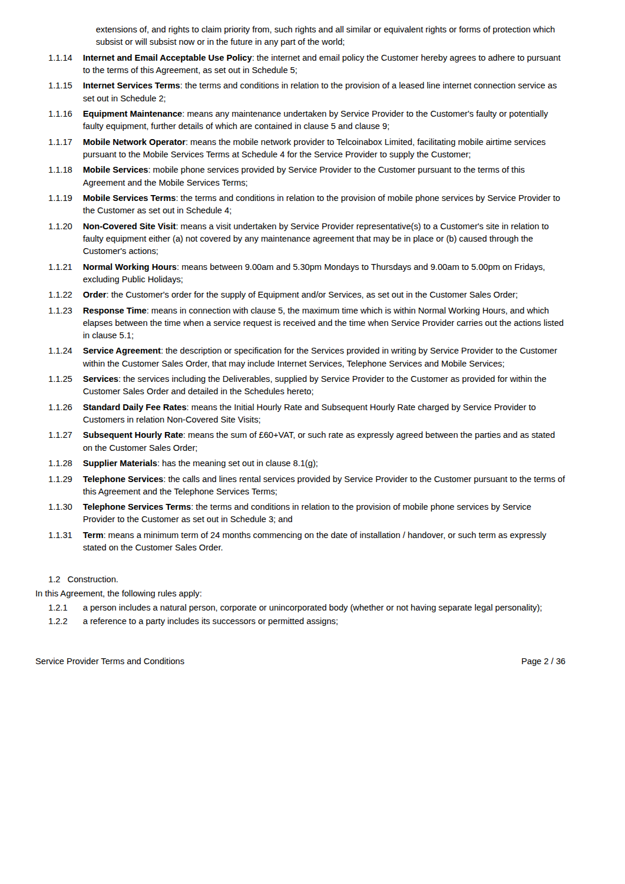extensions of, and rights to claim priority from, such rights and all similar or equivalent rights or forms of protection which subsist or will subsist now or in the future in any part of the world;
1.1.14 Internet and Email Acceptable Use Policy: the internet and email policy the Customer hereby agrees to adhere to pursuant to the terms of this Agreement, as set out in Schedule 5;
1.1.15 Internet Services Terms: the terms and conditions in relation to the provision of a leased line internet connection service as set out in Schedule 2;
1.1.16 Equipment Maintenance: means any maintenance undertaken by Service Provider to the Customer's faulty or potentially faulty equipment, further details of which are contained in clause 5 and clause 9;
1.1.17 Mobile Network Operator: means the mobile network provider to Telcoinabox Limited, facilitating mobile airtime services pursuant to the Mobile Services Terms at Schedule 4 for the Service Provider to supply the Customer;
1.1.18 Mobile Services: mobile phone services provided by Service Provider to the Customer pursuant to the terms of this Agreement and the Mobile Services Terms;
1.1.19 Mobile Services Terms: the terms and conditions in relation to the provision of mobile phone services by Service Provider to the Customer as set out in Schedule 4;
1.1.20 Non-Covered Site Visit: means a visit undertaken by Service Provider representative(s) to a Customer's site in relation to faulty equipment either (a) not covered by any maintenance agreement that may be in place or (b) caused through the Customer's actions;
1.1.21 Normal Working Hours: means between 9.00am and 5.30pm Mondays to Thursdays and 9.00am to 5.00pm on Fridays, excluding Public Holidays;
1.1.22 Order: the Customer's order for the supply of Equipment and/or Services, as set out in the Customer Sales Order;
1.1.23 Response Time: means in connection with clause 5, the maximum time which is within Normal Working Hours, and which elapses between the time when a service request is received and the time when Service Provider carries out the actions listed in clause 5.1;
1.1.24 Service Agreement: the description or specification for the Services provided in writing by Service Provider to the Customer within the Customer Sales Order, that may include Internet Services, Telephone Services and Mobile Services;
1.1.25 Services: the services including the Deliverables, supplied by Service Provider to the Customer as provided for within the Customer Sales Order and detailed in the Schedules hereto;
1.1.26 Standard Daily Fee Rates: means the Initial Hourly Rate and Subsequent Hourly Rate charged by Service Provider to Customers in relation Non-Covered Site Visits;
1.1.27 Subsequent Hourly Rate: means the sum of £60+VAT, or such rate as expressly agreed between the parties and as stated on the Customer Sales Order;
1.1.28 Supplier Materials: has the meaning set out in clause 8.1(g);
1.1.29 Telephone Services: the calls and lines rental services provided by Service Provider to the Customer pursuant to the terms of this Agreement and the Telephone Services Terms;
1.1.30 Telephone Services Terms: the terms and conditions in relation to the provision of mobile phone services by Service Provider to the Customer as set out in Schedule 3; and
1.1.31 Term: means a minimum term of 24 months commencing on the date of installation / handover, or such term as expressly stated on the Customer Sales Order.
1.2 Construction.
In this Agreement, the following rules apply:
1.2.1 a person includes a natural person, corporate or unincorporated body (whether or not having separate legal personality);
1.2.2 a reference to a party includes its successors or permitted assigns;
Service Provider Terms and Conditions Page 2 / 36